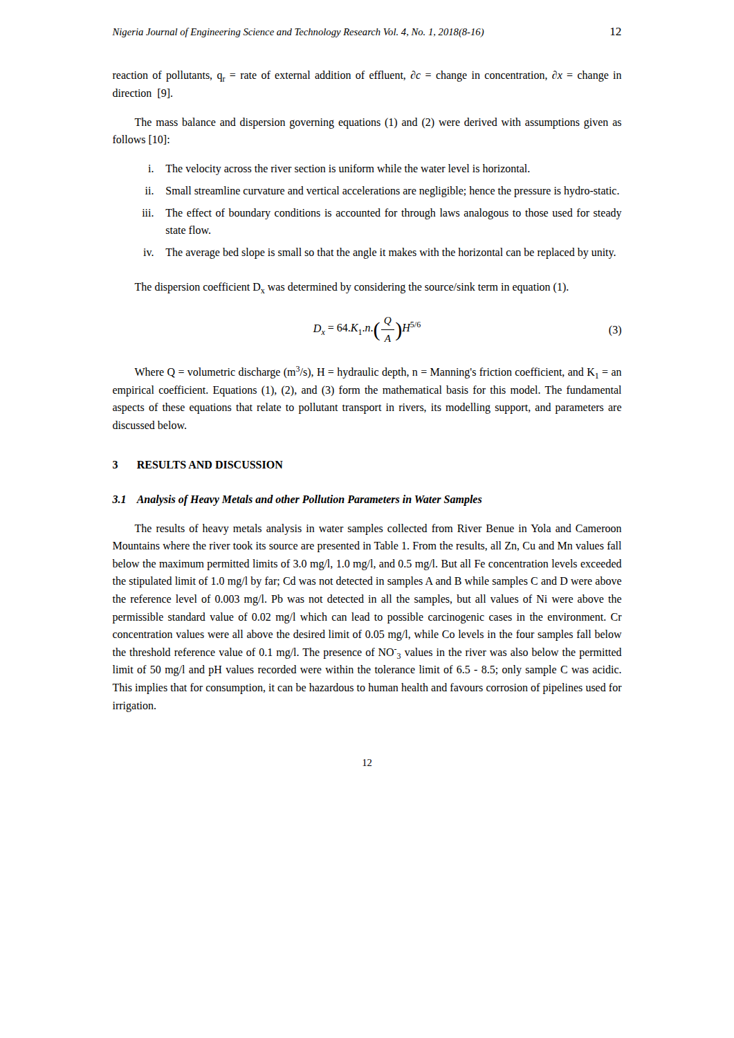Nigeria Journal of Engineering Science and Technology Research Vol. 4, No. 1, 2018(8-16) 12
reaction of pollutants, qr = rate of external addition of effluent, ∂c = change in concentration, ∂x = change in direction [9].
The mass balance and dispersion governing equations (1) and (2) were derived with assumptions given as follows [10]:
The velocity across the river section is uniform while the water level is horizontal.
Small streamline curvature and vertical accelerations are negligible; hence the pressure is hydro-static.
The effect of boundary conditions is accounted for through laws analogous to those used for steady state flow.
The average bed slope is small so that the angle it makes with the horizontal can be replaced by unity.
The dispersion coefficient Dx was determined by considering the source/sink term in equation (1).
Dx = 64.K1.n.(QA) H5/6
(3)
Where Q = volumetric discharge (m3/s), H = hydraulic depth, n = Manning's friction coefficient, and K1 = an empirical coefficient. Equations (1), (2), and (3) form the mathematical basis for this model. The fundamental aspects of these equations that relate to pollutant transport in rivers, its modelling support, and parameters are discussed below.
3 RESULTS AND DISCUSSION
3.1 Analysis of Heavy Metals and other Pollution Parameters in Water Samples
The results of heavy metals analysis in water samples collected from River Benue in Yola and Cameroon Mountains where the river took its source are presented in Table 1. From the results, all Zn, Cu and Mn values fall below the maximum permitted limits of 3.0 mg/l, 1.0 mg/l, and 0.5 mg/l. But all Fe concentration levels exceeded the stipulated limit of 1.0 mg/l by far; Cd was not detected in samples A and B while samples C and D were above the reference level of 0.003 mg/l. Pb was not detected in all the samples, but all values of Ni were above the permissible standard value of 0.02 mg/l which can lead to possible carcinogenic cases in the environment. Cr concentration values were all above the desired limit of 0.05 mg/l, while Co levels in the four samples fall below the threshold reference value of 0.1 mg/l. The presence of NO-3 values in the river was also below the permitted limit of 50 mg/l and pH values recorded were within the tolerance limit of 6.5 - 8.5; only sample C was acidic. This implies that for consumption, it can be hazardous to human health and favours corrosion of pipelines used for irrigation.
12